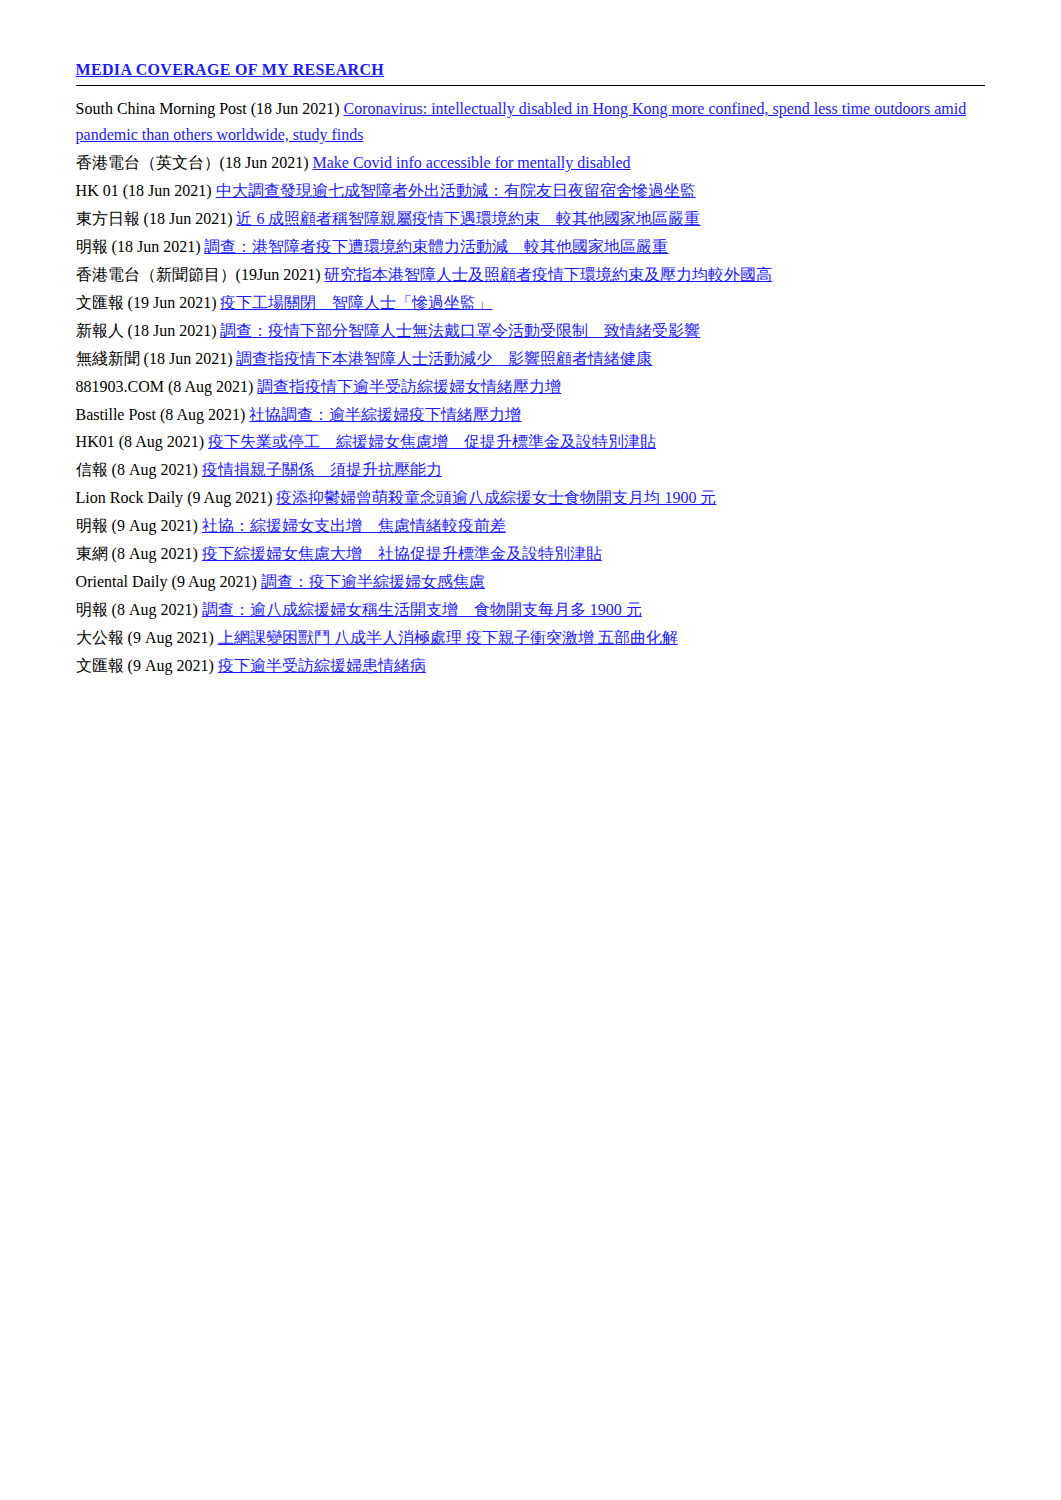MEDIA COVERAGE OF MY RESEARCH
South China Morning Post (18 Jun 2021) Coronavirus: intellectually disabled in Hong Kong more confined, spend less time outdoors amid pandemic than others worldwide, study finds
香港電台（英文台）(18 Jun 2021) Make Covid info accessible for mentally disabled
HK 01 (18 Jun 2021) 中大調查發現逾七成智障者外出活動減：有院友日夜留宿舍慘過坐監
東方日報 (18 Jun 2021) 近 6 成照顧者稱智障親屬疫情下遇環境約束　較其他國家地區嚴重
明報 (18 Jun 2021) 調查：港智障者疫下遭環境約束體力活動減　較其他國家地區嚴重
香港電台（新聞節目）(19Jun 2021) 研究指本港智障人士及照顧者疫情下環境約束及壓力均較外國高
文匯報 (19 Jun 2021) 疫下工場關閉　智障人士「慘過坐監」
新報人 (18 Jun 2021) 調查：疫情下部分智障人士無法戴口罩令活動受限制　致情緒受影響
無綫新聞 (18 Jun 2021) 調查指疫情下本港智障人士活動減少　影響照顧者情緒健康
881903.COM (8 Aug 2021) 調查指疫情下逾半受訪綜援婦女情緒壓力增
Bastille Post (8 Aug 2021) 社協調查：逾半綜援婦疫下情緒壓力增
HK01 (8 Aug 2021) 疫下失業或停工　綜援婦女焦慮增　促提升標準金及設特別津貼
信報 (8 Aug 2021) 疫情損親子關係　須提升抗壓能力
Lion Rock Daily (9 Aug 2021) 疫添抑鬱婦曾萌殺童念頭逾八成綜援女士食物開支月均 1900 元
明報 (9 Aug 2021) 社協：綜援婦女支出增　焦慮情緒較疫前差
東網 (8 Aug 2021) 疫下綜援婦女焦慮大增　社協促提升標準金及設特別津貼
Oriental Daily (9 Aug 2021) 調查：疫下逾半綜援婦女感焦慮
明報 (8 Aug 2021) 調查：逾八成綜援婦女稱生活開支增　食物開支每月多 1900 元
大公報 (9 Aug 2021) 上網課變困獸鬥 八成半人消極處理 疫下親子衝突激增 五部曲化解
文匯報 (9 Aug 2021) 疫下逾半受訪綜援婦患情緒病